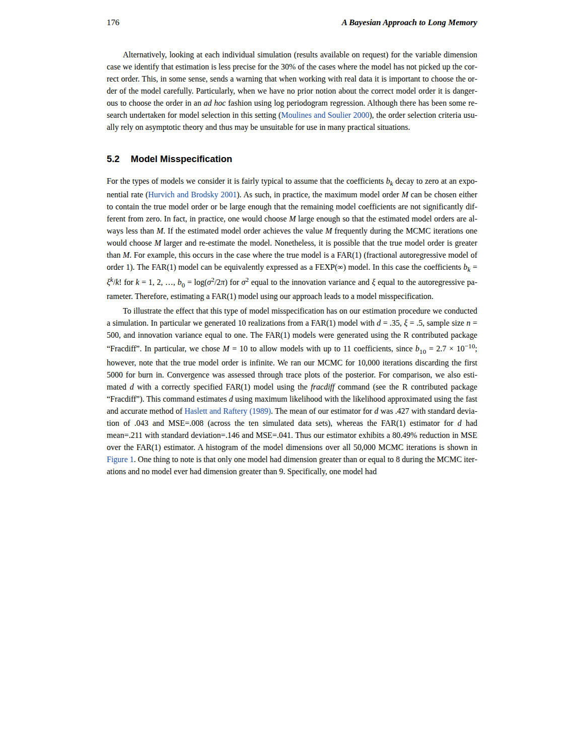176 A Bayesian Approach to Long Memory
Alternatively, looking at each individual simulation (results available on request) for the variable dimension case we identify that estimation is less precise for the 30% of the cases where the model has not picked up the correct order. This, in some sense, sends a warning that when working with real data it is important to choose the order of the model carefully. Particularly, when we have no prior notion about the correct model order it is dangerous to choose the order in an ad hoc fashion using log periodogram regression. Although there has been some research undertaken for model selection in this setting (Moulines and Soulier 2000), the order selection criteria usually rely on asymptotic theory and thus may be unsuitable for use in many practical situations.
5.2 Model Misspecification
For the types of models we consider it is fairly typical to assume that the coefficients bk decay to zero at an exponential rate (Hurvich and Brodsky 2001). As such, in practice, the maximum model order M can be chosen either to contain the true model order or be large enough that the remaining model coefficients are not significantly different from zero. In fact, in practice, one would choose M large enough so that the estimated model orders are always less than M. If the estimated model order achieves the value M frequently during the MCMC iterations one would choose M larger and re-estimate the model. Nonetheless, it is possible that the true model order is greater than M. For example, this occurs in the case where the true model is a FAR(1) (fractional autoregressive model of order 1). The FAR(1) model can be equivalently expressed as a FEXP(∞) model. In this case the coefficients bk = ξk/k! for k = 1, 2, …, b0 = log(σ2/2π) for σ2 equal to the innovation variance and ξ equal to the autoregressive parameter. Therefore, estimating a FAR(1) model using our approach leads to a model misspecification.
To illustrate the effect that this type of model misspecification has on our estimation procedure we conducted a simulation. In particular we generated 10 realizations from a FAR(1) model with d = .35, ξ = .5, sample size n = 500, and innovation variance equal to one. The FAR(1) models were generated using the R contributed package “Fracdiff”. In particular, we chose M = 10 to allow models with up to 11 coefficients, since b10 = 2.7 × 10−10; however, note that the true model order is infinite. We ran our MCMC for 10,000 iterations discarding the first 5000 for burn in. Convergence was assessed through trace plots of the posterior. For comparison, we also estimated d with a correctly specified FAR(1) model using the fracdiff command (see the R contributed package “Fracdiff”). This command estimates d using maximum likelihood with the likelihood approximated using the fast and accurate method of Haslett and Raftery (1989). The mean of our estimator for d was .427 with standard deviation of .043 and MSE=.008 (across the ten simulated data sets), whereas the FAR(1) estimator for d had mean=.211 with standard deviation=.146 and MSE=.041. Thus our estimator exhibits a 80.49% reduction in MSE over the FAR(1) estimator. A histogram of the model dimensions over all 50,000 MCMC iterations is shown in Figure 1. One thing to note is that only one model had dimension greater than or equal to 8 during the MCMC iterations and no model ever had dimension greater than 9. Specifically, one model had